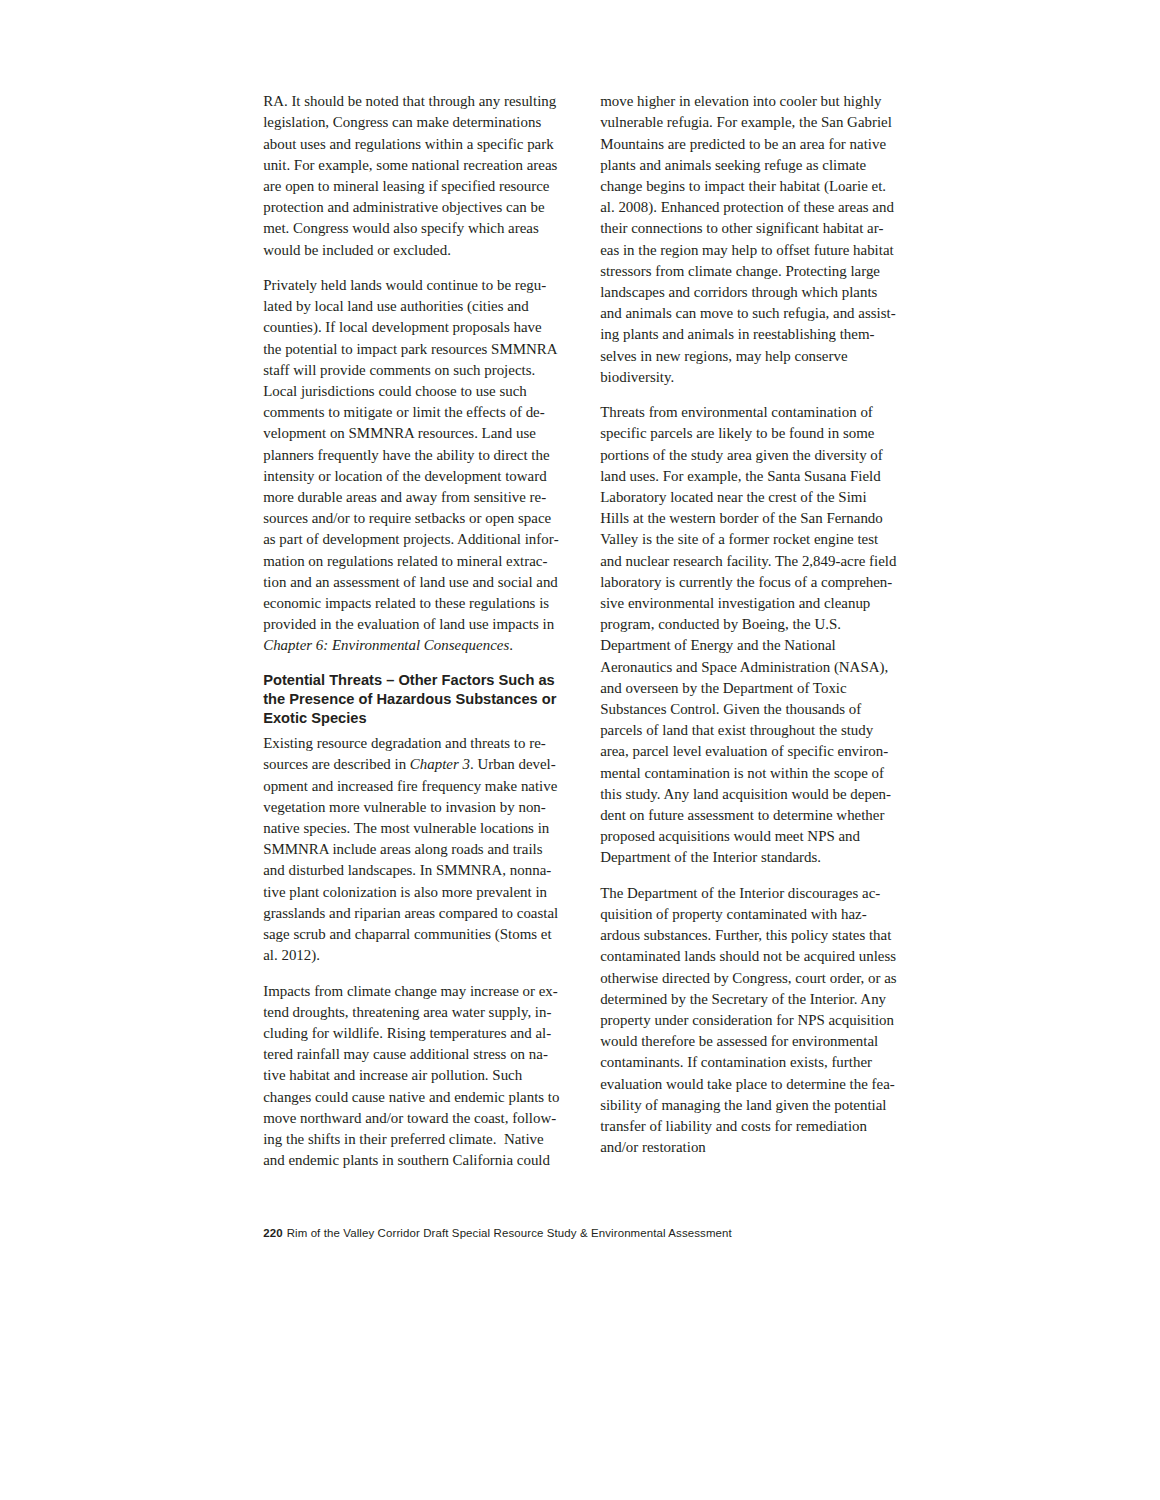RA. It should be noted that through any resulting legislation, Congress can make determinations about uses and regulations within a specific park unit. For example, some national recreation areas are open to mineral leasing if specified resource protection and administrative objectives can be met. Congress would also specify which areas would be included or excluded.
Privately held lands would continue to be regulated by local land use authorities (cities and counties). If local development proposals have the potential to impact park resources SMMNRA staff will provide comments on such projects. Local jurisdictions could choose to use such comments to mitigate or limit the effects of development on SMMNRA resources. Land use planners frequently have the ability to direct the intensity or location of the development toward more durable areas and away from sensitive resources and/or to require setbacks or open space as part of development projects. Additional information on regulations related to mineral extraction and an assessment of land use and social and economic impacts related to these regulations is provided in the evaluation of land use impacts in Chapter 6: Environmental Consequences.
Potential Threats – Other Factors Such as the Presence of Hazardous Substances or Exotic Species
Existing resource degradation and threats to resources are described in Chapter 3. Urban development and increased fire frequency make native vegetation more vulnerable to invasion by nonnative species. The most vulnerable locations in SMMNRA include areas along roads and trails and disturbed landscapes. In SMMNRA, nonnative plant colonization is also more prevalent in grasslands and riparian areas compared to coastal sage scrub and chaparral communities (Stoms et al. 2012).
Impacts from climate change may increase or extend droughts, threatening area water supply, including for wildlife. Rising temperatures and altered rainfall may cause additional stress on native habitat and increase air pollution. Such changes could cause native and endemic plants to move northward and/or toward the coast, following the shifts in their preferred climate. Native and endemic plants in southern California could move higher in elevation into cooler but highly vulnerable refugia. For example, the San Gabriel Mountains are predicted to be an area for native plants and animals seeking refuge as climate change begins to impact their habitat (Loarie et. al. 2008). Enhanced protection of these areas and their connections to other significant habitat areas in the region may help to offset future habitat stressors from climate change. Protecting large landscapes and corridors through which plants and animals can move to such refugia, and assisting plants and animals in reestablishing themselves in new regions, may help conserve biodiversity.
Threats from environmental contamination of specific parcels are likely to be found in some portions of the study area given the diversity of land uses. For example, the Santa Susana Field Laboratory located near the crest of the Simi Hills at the western border of the San Fernando Valley is the site of a former rocket engine test and nuclear research facility. The 2,849-acre field laboratory is currently the focus of a comprehensive environmental investigation and cleanup program, conducted by Boeing, the U.S. Department of Energy and the National Aeronautics and Space Administration (NASA), and overseen by the Department of Toxic Substances Control. Given the thousands of parcels of land that exist throughout the study area, parcel level evaluation of specific environmental contamination is not within the scope of this study. Any land acquisition would be dependent on future assessment to determine whether proposed acquisitions would meet NPS and Department of the Interior standards.
The Department of the Interior discourages acquisition of property contaminated with hazardous substances. Further, this policy states that contaminated lands should not be acquired unless otherwise directed by Congress, court order, or as determined by the Secretary of the Interior. Any property under consideration for NPS acquisition would therefore be assessed for environmental contaminants. If contamination exists, further evaluation would take place to determine the feasibility of managing the land given the potential transfer of liability and costs for remediation and/or restoration
220 Rim of the Valley Corridor Draft Special Resource Study & Environmental Assessment